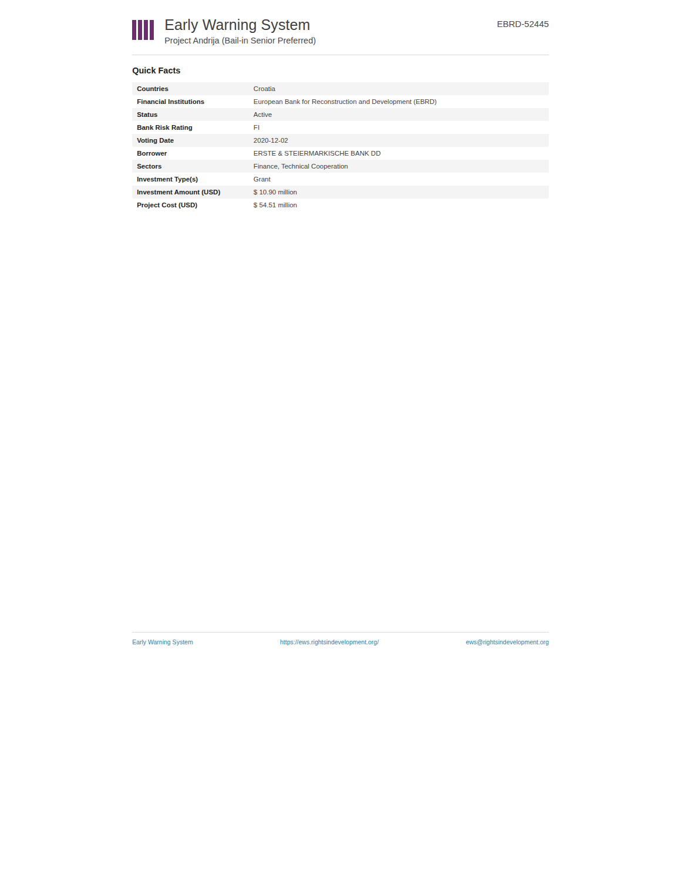Early Warning System
Project Andrija (Bail-in Senior Preferred)
EBRD-52445
Quick Facts
| Countries | Croatia |
| Financial Institutions | European Bank for Reconstruction and Development (EBRD) |
| Status | Active |
| Bank Risk Rating | FI |
| Voting Date | 2020-12-02 |
| Borrower | ERSTE & STEIERMARKISCHE BANK DD |
| Sectors | Finance, Technical Cooperation |
| Investment Type(s) | Grant |
| Investment Amount (USD) | $ 10.90 million |
| Project Cost (USD) | $ 54.51 million |
Early Warning System
https://ews.rightsindevelopment.org/
ews@rightsindevelopment.org